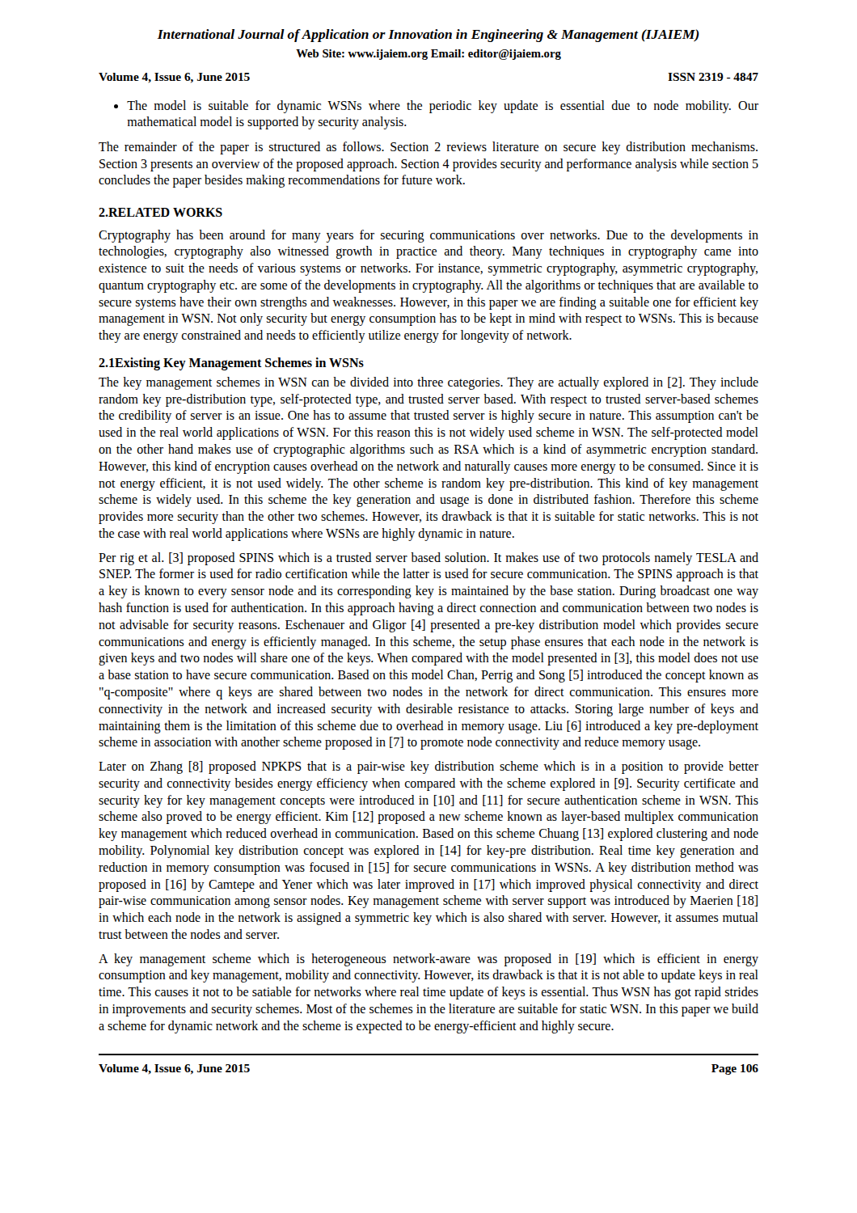International Journal of Application or Innovation in Engineering & Management (IJAIEM)
Web Site: www.ijaiem.org Email: editor@ijaiem.org
Volume 4, Issue 6, June 2015 ISSN 2319 - 4847
The model is suitable for dynamic WSNs where the periodic key update is essential due to node mobility. Our mathematical model is supported by security analysis.
The remainder of the paper is structured as follows. Section 2 reviews literature on secure key distribution mechanisms. Section 3 presents an overview of the proposed approach. Section 4 provides security and performance analysis while section 5 concludes the paper besides making recommendations for future work.
2.RELATED WORKS
Cryptography has been around for many years for securing communications over networks. Due to the developments in technologies, cryptography also witnessed growth in practice and theory. Many techniques in cryptography came into existence to suit the needs of various systems or networks. For instance, symmetric cryptography, asymmetric cryptography, quantum cryptography etc. are some of the developments in cryptography. All the algorithms or techniques that are available to secure systems have their own strengths and weaknesses. However, in this paper we are finding a suitable one for efficient key management in WSN. Not only security but energy consumption has to be kept in mind with respect to WSNs. This is because they are energy constrained and needs to efficiently utilize energy for longevity of network.
2.1Existing Key Management Schemes in WSNs
The key management schemes in WSN can be divided into three categories. They are actually explored in [2]. They include random key pre-distribution type, self-protected type, and trusted server based. With respect to trusted server-based schemes the credibility of server is an issue. One has to assume that trusted server is highly secure in nature. This assumption can't be used in the real world applications of WSN. For this reason this is not widely used scheme in WSN. The self-protected model on the other hand makes use of cryptographic algorithms such as RSA which is a kind of asymmetric encryption standard. However, this kind of encryption causes overhead on the network and naturally causes more energy to be consumed. Since it is not energy efficient, it is not used widely. The other scheme is random key pre-distribution. This kind of key management scheme is widely used. In this scheme the key generation and usage is done in distributed fashion. Therefore this scheme provides more security than the other two schemes. However, its drawback is that it is suitable for static networks. This is not the case with real world applications where WSNs are highly dynamic in nature.
Per rig et al. [3] proposed SPINS which is a trusted server based solution. It makes use of two protocols namely TESLA and SNEP. The former is used for radio certification while the latter is used for secure communication. The SPINS approach is that a key is known to every sensor node and its corresponding key is maintained by the base station. During broadcast one way hash function is used for authentication. In this approach having a direct connection and communication between two nodes is not advisable for security reasons. Eschenauer and Gligor [4] presented a pre-key distribution model which provides secure communications and energy is efficiently managed. In this scheme, the setup phase ensures that each node in the network is given keys and two nodes will share one of the keys. When compared with the model presented in [3], this model does not use a base station to have secure communication. Based on this model Chan, Perrig and Song [5] introduced the concept known as "q-composite" where q keys are shared between two nodes in the network for direct communication. This ensures more connectivity in the network and increased security with desirable resistance to attacks. Storing large number of keys and maintaining them is the limitation of this scheme due to overhead in memory usage. Liu [6] introduced a key pre-deployment scheme in association with another scheme proposed in [7] to promote node connectivity and reduce memory usage.
Later on Zhang [8] proposed NPKPS that is a pair-wise key distribution scheme which is in a position to provide better security and connectivity besides energy efficiency when compared with the scheme explored in [9]. Security certificate and security key for key management concepts were introduced in [10] and [11] for secure authentication scheme in WSN. This scheme also proved to be energy efficient. Kim [12] proposed a new scheme known as layer-based multiplex communication key management which reduced overhead in communication. Based on this scheme Chuang [13] explored clustering and node mobility. Polynomial key distribution concept was explored in [14] for key-pre distribution. Real time key generation and reduction in memory consumption was focused in [15] for secure communications in WSNs. A key distribution method was proposed in [16] by Camtepe and Yener which was later improved in [17] which improved physical connectivity and direct pair-wise communication among sensor nodes. Key management scheme with server support was introduced by Maerien [18] in which each node in the network is assigned a symmetric key which is also shared with server. However, it assumes mutual trust between the nodes and server.
A key management scheme which is heterogeneous network-aware was proposed in [19] which is efficient in energy consumption and key management, mobility and connectivity. However, its drawback is that it is not able to update keys in real time. This causes it not to be satiable for networks where real time update of keys is essential. Thus WSN has got rapid strides in improvements and security schemes. Most of the schemes in the literature are suitable for static WSN. In this paper we build a scheme for dynamic network and the scheme is expected to be energy-efficient and highly secure.
Volume 4, Issue 6, June 2015 Page 106